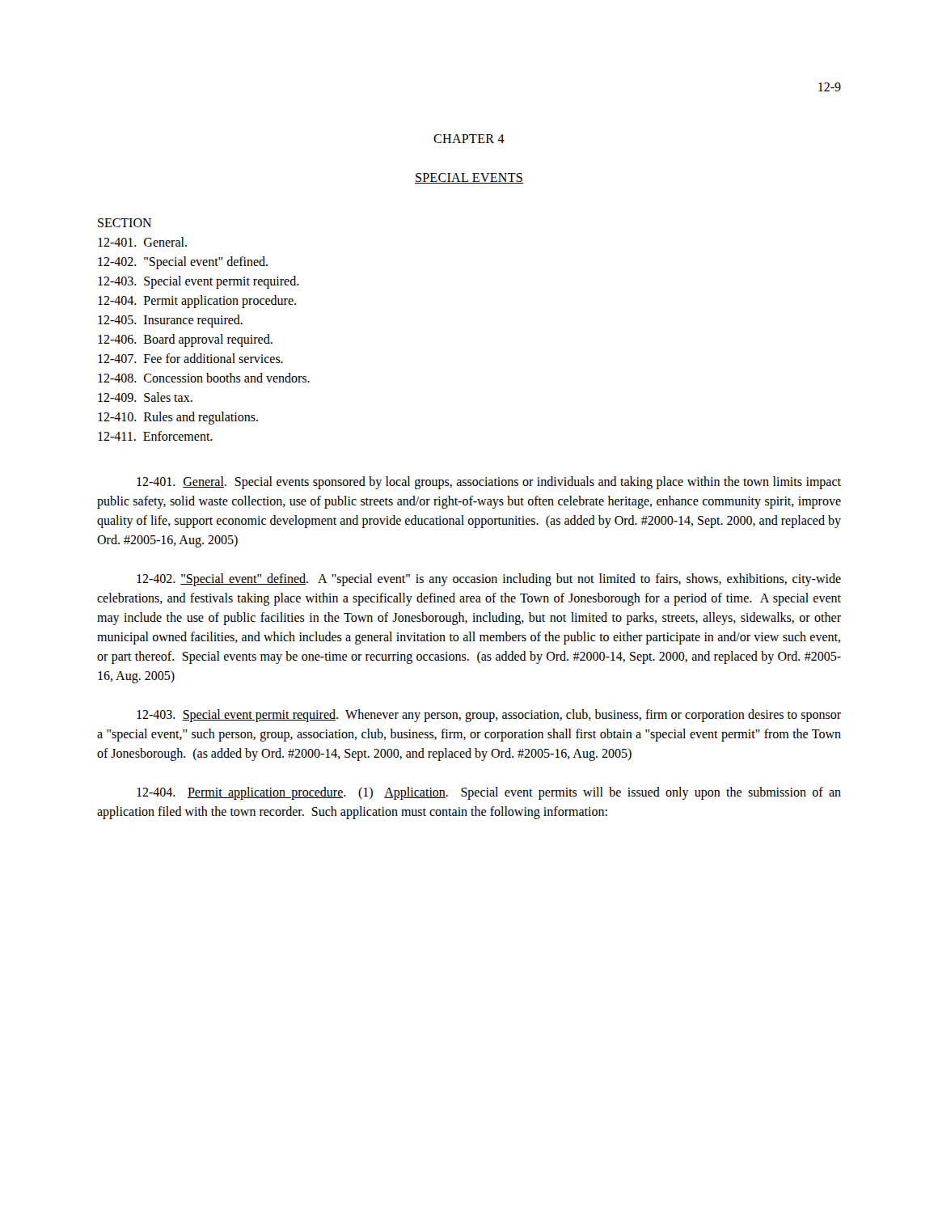12-9
CHAPTER 4
SPECIAL EVENTS
SECTION
12-401. General.
12-402. "Special event" defined.
12-403. Special event permit required.
12-404. Permit application procedure.
12-405. Insurance required.
12-406. Board approval required.
12-407. Fee for additional services.
12-408. Concession booths and vendors.
12-409. Sales tax.
12-410. Rules and regulations.
12-411. Enforcement.
12-401. General. Special events sponsored by local groups, associations or individuals and taking place within the town limits impact public safety, solid waste collection, use of public streets and/or right-of-ways but often celebrate heritage, enhance community spirit, improve quality of life, support economic development and provide educational opportunities. (as added by Ord. #2000-14, Sept. 2000, and replaced by Ord. #2005-16, Aug. 2005)
12-402. "Special event" defined. A "special event" is any occasion including but not limited to fairs, shows, exhibitions, city-wide celebrations, and festivals taking place within a specifically defined area of the Town of Jonesborough for a period of time. A special event may include the use of public facilities in the Town of Jonesborough, including, but not limited to parks, streets, alleys, sidewalks, or other municipal owned facilities, and which includes a general invitation to all members of the public to either participate in and/or view such event, or part thereof. Special events may be one-time or recurring occasions. (as added by Ord. #2000-14, Sept. 2000, and replaced by Ord. #2005-16, Aug. 2005)
12-403. Special event permit required. Whenever any person, group, association, club, business, firm or corporation desires to sponsor a "special event," such person, group, association, club, business, firm, or corporation shall first obtain a "special event permit" from the Town of Jonesborough. (as added by Ord. #2000-14, Sept. 2000, and replaced by Ord. #2005-16, Aug. 2005)
12-404. Permit application procedure. (1) Application. Special event permits will be issued only upon the submission of an application filed with the town recorder. Such application must contain the following information: